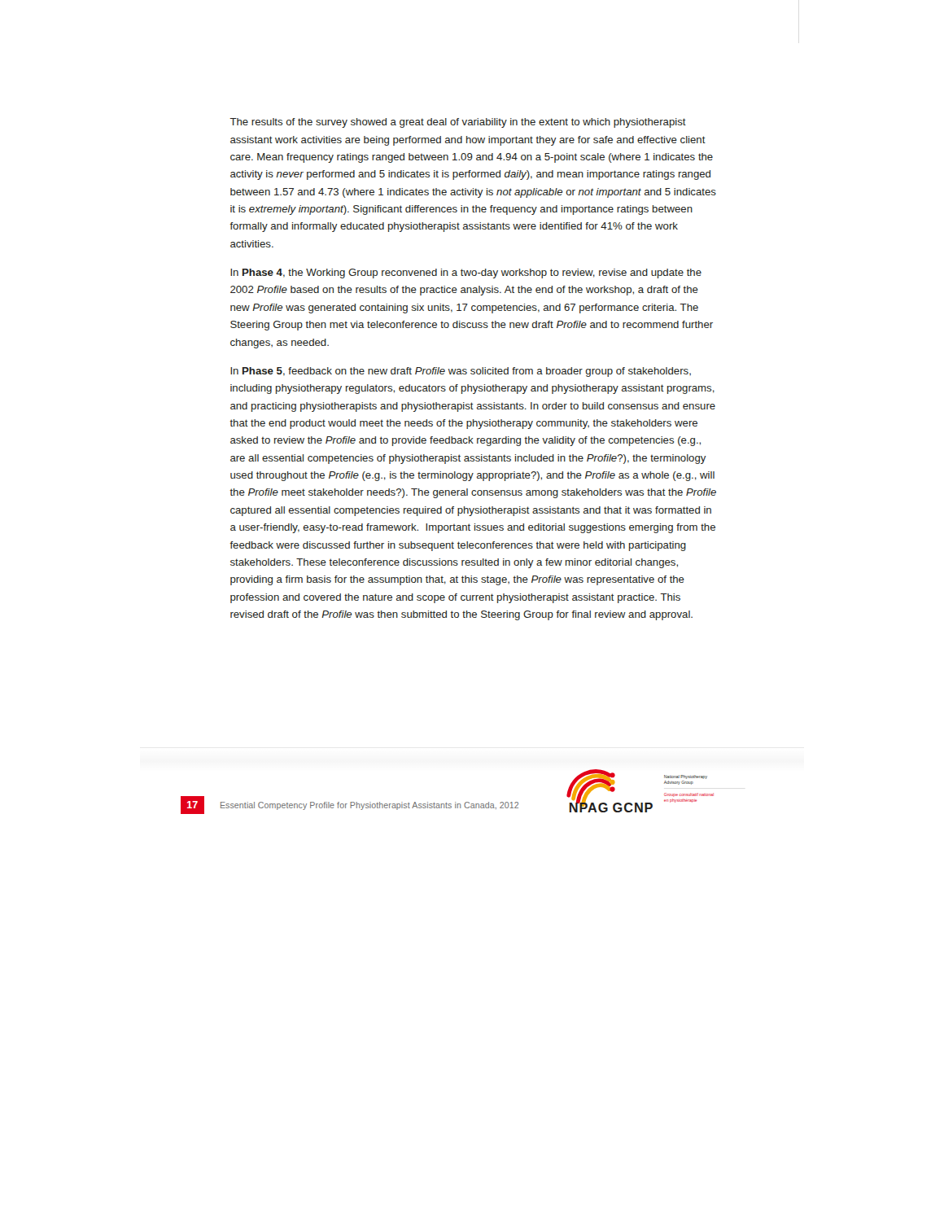The results of the survey showed a great deal of variability in the extent to which physiotherapist assistant work activities are being performed and how important they are for safe and effective client care. Mean frequency ratings ranged between 1.09 and 4.94 on a 5-point scale (where 1 indicates the activity is never performed and 5 indicates it is performed daily), and mean importance ratings ranged between 1.57 and 4.73 (where 1 indicates the activity is not applicable or not important and 5 indicates it is extremely important). Significant differences in the frequency and importance ratings between formally and informally educated physiotherapist assistants were identified for 41% of the work activities.
In Phase 4, the Working Group reconvened in a two-day workshop to review, revise and update the 2002 Profile based on the results of the practice analysis. At the end of the workshop, a draft of the new Profile was generated containing six units, 17 competencies, and 67 performance criteria. The Steering Group then met via teleconference to discuss the new draft Profile and to recommend further changes, as needed.
In Phase 5, feedback on the new draft Profile was solicited from a broader group of stakeholders, including physiotherapy regulators, educators of physiotherapy and physiotherapy assistant programs, and practicing physiotherapists and physiotherapist assistants. In order to build consensus and ensure that the end product would meet the needs of the physiotherapy community, the stakeholders were asked to review the Profile and to provide feedback regarding the validity of the competencies (e.g., are all essential competencies of physiotherapist assistants included in the Profile?), the terminology used throughout the Profile (e.g., is the terminology appropriate?), and the Profile as a whole (e.g., will the Profile meet stakeholder needs?). The general consensus among stakeholders was that the Profile captured all essential competencies required of physiotherapist assistants and that it was formatted in a user-friendly, easy-to-read framework. Important issues and editorial suggestions emerging from the feedback were discussed further in subsequent teleconferences that were held with participating stakeholders. These teleconference discussions resulted in only a few minor editorial changes, providing a firm basis for the assumption that, at this stage, the Profile was representative of the profession and covered the nature and scope of current physiotherapist assistant practice. This revised draft of the Profile was then submitted to the Steering Group for final review and approval.
17
Essential Competency Profile for Physiotherapist Assistants in Canada, 2012
NPAG GCNP National Physiotherapy Advisory Group Groupe consultatif national en physiothérapie